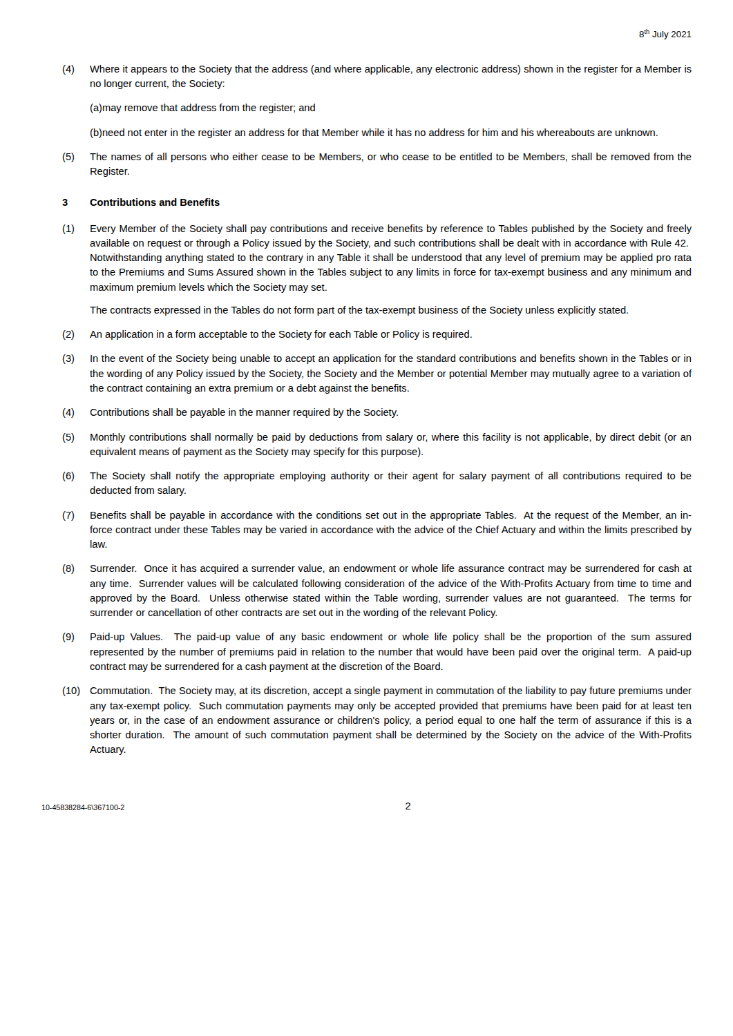8th July 2021
(4)
Where it appears to the Society that the address (and where applicable, any electronic address) shown in the register for a Member is no longer current, the Society:
(a)
may remove that address from the register; and
(b)
need not enter in the register an address for that Member while it has no address for him and his whereabouts are unknown.
(5)
The names of all persons who either cease to be Members, or who cease to be entitled to be Members, shall be removed from the Register.
3
Contributions and Benefits
(1)
Every Member of the Society shall pay contributions and receive benefits by reference to Tables published by the Society and freely available on request or through a Policy issued by the Society, and such contributions shall be dealt with in accordance with Rule 42. Notwithstanding anything stated to the contrary in any Table it shall be understood that any level of premium may be applied pro rata to the Premiums and Sums Assured shown in the Tables subject to any limits in force for tax-exempt business and any minimum and maximum premium levels which the Society may set.
The contracts expressed in the Tables do not form part of the tax-exempt business of the Society unless explicitly stated.
(2)
An application in a form acceptable to the Society for each Table or Policy is required.
(3)
In the event of the Society being unable to accept an application for the standard contributions and benefits shown in the Tables or in the wording of any Policy issued by the Society, the Society and the Member or potential Member may mutually agree to a variation of the contract containing an extra premium or a debt against the benefits.
(4)
Contributions shall be payable in the manner required by the Society.
(5)
Monthly contributions shall normally be paid by deductions from salary or, where this facility is not applicable, by direct debit (or an equivalent means of payment as the Society may specify for this purpose).
(6)
The Society shall notify the appropriate employing authority or their agent for salary payment of all contributions required to be deducted from salary.
(7)
Benefits shall be payable in accordance with the conditions set out in the appropriate Tables. At the request of the Member, an in-force contract under these Tables may be varied in accordance with the advice of the Chief Actuary and within the limits prescribed by law.
(8)
Surrender. Once it has acquired a surrender value, an endowment or whole life assurance contract may be surrendered for cash at any time. Surrender values will be calculated following consideration of the advice of the With-Profits Actuary from time to time and approved by the Board. Unless otherwise stated within the Table wording, surrender values are not guaranteed. The terms for surrender or cancellation of other contracts are set out in the wording of the relevant Policy.
(9)
Paid-up Values. The paid-up value of any basic endowment or whole life policy shall be the proportion of the sum assured represented by the number of premiums paid in relation to the number that would have been paid over the original term. A paid-up contract may be surrendered for a cash payment at the discretion of the Board.
(10)
Commutation. The Society may, at its discretion, accept a single payment in commutation of the liability to pay future premiums under any tax-exempt policy. Such commutation payments may only be accepted provided that premiums have been paid for at least ten years or, in the case of an endowment assurance or children's policy, a period equal to one half the term of assurance if this is a shorter duration. The amount of such commutation payment shall be determined by the Society on the advice of the With-Profits Actuary.
10-45838284-6\367100-2
2